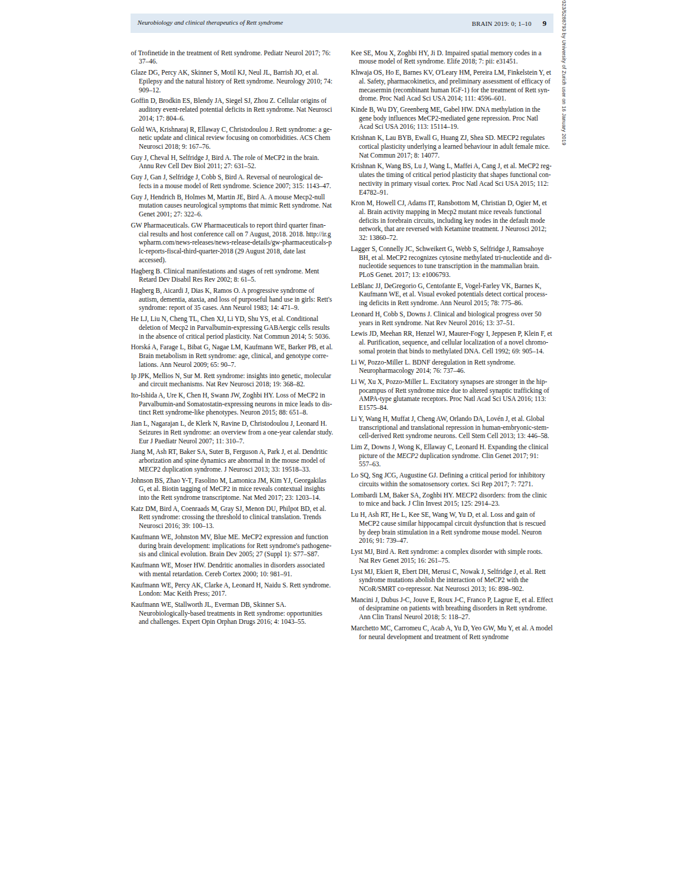Downloaded from https://academic.oup.com/brain/advance-article-abstract/doi/10.1093/brain/awy323/5288793 by University of Zurich user on 16 January 2019
Neurobiology and clinical therapeutics of Rett syndrome
BRAIN 2019: 0; 1–109
of Trofinetide in the treatment of Rett syndrome. Pediatr Neurol 2017; 76: 37–46.
Glaze DG, Percy AK, Skinner S, Motil KJ, Neul JL, Barrish JO, et al. Epilepsy and the natural history of Rett syndrome. Neurology 2010; 74: 909–12.
Goffin D, Brodkin ES, Blendy JA, Siegel SJ, Zhou Z. Cellular origins of auditory event-related potential deficits in Rett syndrome. Nat Neurosci 2014; 17: 804–6.
Gold WA, Krishnaraj R, Ellaway C, Christodoulou J. Rett syndrome: a genetic update and clinical review focusing on comorbidities. ACS Chem Neurosci 2018; 9: 167–76.
Guy J, Cheval H, Selfridge J, Bird A. The role of MeCP2 in the brain. Annu Rev Cell Dev Biol 2011; 27: 631–52.
Guy J, Gan J, Selfridge J, Cobb S, Bird A. Reversal of neurological defects in a mouse model of Rett syndrome. Science 2007; 315: 1143–47.
Guy J, Hendrich B, Holmes M, Martin JE, Bird A. A mouse Mecp2-null mutation causes neurological symptoms that mimic Rett syndrome. Nat Genet 2001; 27: 322–6.
GW Pharmaceuticals. GW Pharmaceuticals to report third quarter financial results and host conference call on 7 August, 2018. 2018. http://ir.gwpharm.com/news-releases/news-release-details/gw-pharmaceuticals-plc-reports-fiscal-third-quarter-2018 (29 August 2018, date last accessed).
Hagberg B. Clinical manifestations and stages of rett syndrome. Ment Retard Dev Disabil Res Rev 2002; 8: 61–5.
Hagberg B, Aicardi J, Dias K, Ramos O. A progressive syndrome of autism, dementia, ataxia, and loss of purposeful hand use in girls: Rett's syndrome: report of 35 cases. Ann Neurol 1983; 14: 471–9.
He LJ, Liu N, Cheng TL, Chen XJ, Li YD, Shu YS, et al. Conditional deletion of Mecp2 in Parvalbumin-expressing GABAergic cells results in the absence of critical period plasticity. Nat Commun 2014; 5: 5036.
Horská A, Farage L, Bibat G, Nagae LM, Kaufmann WE, Barker PB, et al. Brain metabolism in Rett syndrome: age, clinical, and genotype correlations. Ann Neurol 2009; 65: 90–7.
Ip JPK, Mellios N, Sur M. Rett syndrome: insights into genetic, molecular and circuit mechanisms. Nat Rev Neurosci 2018; 19: 368–82.
Ito-Ishida A, Ure K, Chen H, Swann JW, Zoghbi HY. Loss of MeCP2 in Parvalbumin-and Somatostatin-expressing neurons in mice leads to distinct Rett syndrome-like phenotypes. Neuron 2015; 88: 651–8.
Jian L, Nagarajan L, de Klerk N, Ravine D, Christodoulou J, Leonard H. Seizures in Rett syndrome: an overview from a one-year calendar study. Eur J Paediatr Neurol 2007; 11: 310–7.
Jiang M, Ash RT, Baker SA, Suter B, Ferguson A, Park J, et al. Dendritic arborization and spine dynamics are abnormal in the mouse model of MECP2 duplication syndrome. J Neurosci 2013; 33: 19518–33.
Johnson BS, Zhao Y-T, Fasolino M, Lamonica JM, Kim YJ, Georgakilas G, et al. Biotin tagging of MeCP2 in mice reveals contextual insights into the Rett syndrome transcriptome. Nat Med 2017; 23: 1203–14.
Katz DM, Bird A, Coenraads M, Gray SJ, Menon DU, Philpot BD, et al. Rett syndrome: crossing the threshold to clinical translation. Trends Neurosci 2016; 39: 100–13.
Kaufmann WE, Johnston MV, Blue ME. MeCP2 expression and function during brain development: implications for Rett syndrome's pathogenesis and clinical evolution. Brain Dev 2005; 27 (Suppl 1): S77–S87.
Kaufmann WE, Moser HW. Dendritic anomalies in disorders associated with mental retardation. Cereb Cortex 2000; 10: 981–91.
Kaufmann WE, Percy AK, Clarke A, Leonard H, Naidu S. Rett syndrome. London: Mac Keith Press; 2017.
Kaufmann WE, Stallworth JL, Everman DB, Skinner SA. Neurobiologically-based treatments in Rett syndrome: opportunities and challenges. Expert Opin Orphan Drugs 2016; 4: 1043–55.
Kee SE, Mou X, Zoghbi HY, Ji D. Impaired spatial memory codes in a mouse model of Rett syndrome. Elife 2018; 7: pii: e31451.
Khwaja OS, Ho E, Barnes KV, O'Leary HM, Pereira LM, Finkelstein Y, et al. Safety, pharmacokinetics, and preliminary assessment of efficacy of mecasermin (recombinant human IGF-1) for the treatment of Rett syndrome. Proc Natl Acad Sci USA 2014; 111: 4596–601.
Kinde B, Wu DY, Greenberg ME, Gabel HW. DNA methylation in the gene body influences MeCP2-mediated gene repression. Proc Natl Acad Sci USA 2016; 113: 15114–19.
Krishnan K, Lau BYB, Ewall G, Huang ZJ, Shea SD. MECP2 regulates cortical plasticity underlying a learned behaviour in adult female mice. Nat Commun 2017; 8: 14077.
Krishnan K, Wang BS, Lu J, Wang L, Maffei A, Cang J, et al. MeCP2 regulates the timing of critical period plasticity that shapes functional connectivity in primary visual cortex. Proc Natl Acad Sci USA 2015; 112: E4782–91.
Kron M, Howell CJ, Adams IT, Ransbottom M, Christian D, Ogier M, et al. Brain activity mapping in Mecp2 mutant mice reveals functional deficits in forebrain circuits, including key nodes in the default mode network, that are reversed with Ketamine treatment. J Neurosci 2012; 32: 13860–72.
Lagger S, Connelly JC, Schweikert G, Webb S, Selfridge J, Ramsahoye BH, et al. MeCP2 recognizes cytosine methylated tri-nucleotide and di-nucleotide sequences to tune transcription in the mammalian brain. PLoS Genet. 2017; 13: e1006793.
LeBlanc JJ, DeGregorio G, Centofante E, Vogel-Farley VK, Barnes K, Kaufmann WE, et al. Visual evoked potentials detect cortical processing deficits in Rett syndrome. Ann Neurol 2015; 78: 775–86.
Leonard H, Cobb S, Downs J. Clinical and biological progress over 50 years in Rett syndrome. Nat Rev Neurol 2016; 13: 37–51.
Lewis JD, Meehan RR, Henzel WJ, Maurer-Fogy I, Jeppesen P, Klein F, et al. Purification, sequence, and cellular localization of a novel chromosomal protein that binds to methylated DNA. Cell 1992; 69: 905–14.
Li W, Pozzo-Miller L. BDNF deregulation in Rett syndrome. Neuropharmacology 2014; 76: 737–46.
Li W, Xu X, Pozzo-Miller L. Excitatory synapses are stronger in the hippocampus of Rett syndrome mice due to altered synaptic trafficking of AMPA-type glutamate receptors. Proc Natl Acad Sci USA 2016; 113: E1575–84.
Li Y, Wang H, Muffat J, Cheng AW, Orlando DA, Lovén J, et al. Global transcriptional and translational repression in human-embryonic-stem-cell-derived Rett syndrome neurons. Cell Stem Cell 2013; 13: 446–58.
Lim Z, Downs J, Wong K, Ellaway C, Leonard H. Expanding the clinical picture of the MECP2 duplication syndrome. Clin Genet 2017; 91: 557–63.
Lo SQ, Sng JCG, Augustine GJ. Defining a critical period for inhibitory circuits within the somatosensory cortex. Sci Rep 2017; 7: 7271.
Lombardi LM, Baker SA, Zoghbi HY. MECP2 disorders: from the clinic to mice and back. J Clin Invest 2015; 125: 2914–23.
Lu H, Ash RT, He L, Kee SE, Wang W, Yu D, et al. Loss and gain of MeCP2 cause similar hippocampal circuit dysfunction that is rescued by deep brain stimulation in a Rett syndrome mouse model. Neuron 2016; 91: 739–47.
Lyst MJ, Bird A. Rett syndrome: a complex disorder with simple roots. Nat Rev Genet 2015; 16: 261–75.
Lyst MJ, Ekiert R, Ebert DH, Merusi C, Nowak J, Selfridge J, et al. Rett syndrome mutations abolish the interaction of MeCP2 with the NCoR/SMRT co-repressor. Nat Neurosci 2013; 16: 898–902.
Mancini J, Dubus J-C, Jouve E, Roux J-C, Franco P, Lagrue E, et al. Effect of desipramine on patients with breathing disorders in Rett syndrome. Ann Clin Transl Neurol 2018; 5: 118–27.
Marchetto MC, Carromeu C, Acab A, Yu D, Yeo GW, Mu Y, et al. A model for neural development and treatment of Rett syndrome